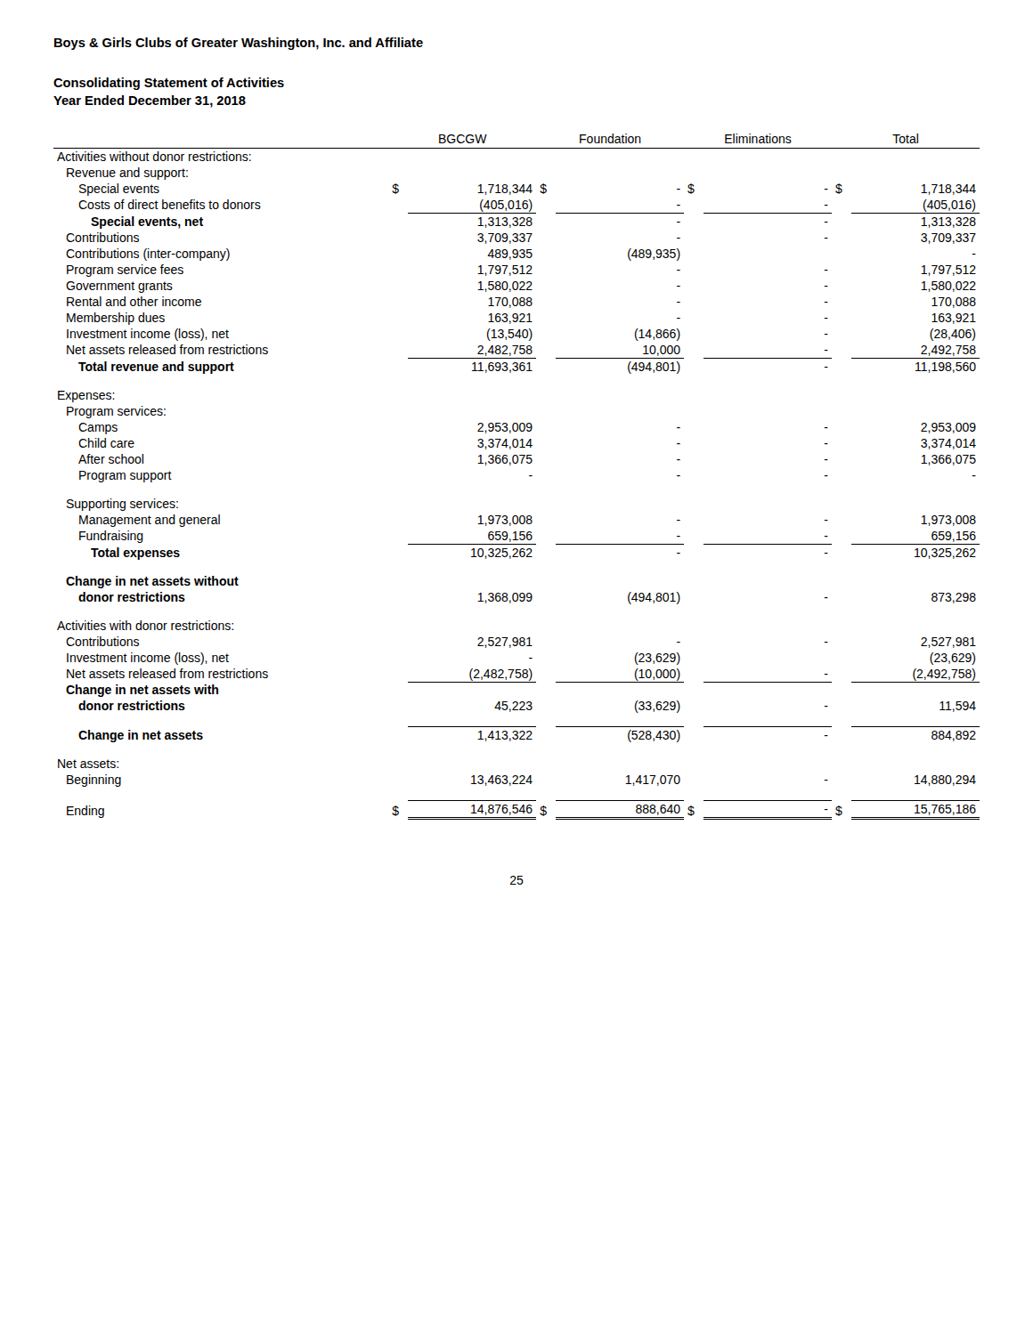Boys & Girls Clubs of Greater Washington, Inc. and Affiliate
Consolidating Statement of Activities
Year Ended December 31, 2018
| | BGCGW | Foundation | Eliminations | Total |
| --- | --- | --- | --- | --- |
| Activities without donor restrictions: | |
| Revenue and support: | |
| Special events | $ | 1,718,344 | $ | - | $ | - | $ | 1,718,344 |
| Costs of direct benefits to donors | | (405,016) | | - | | - | | (405,016) |
| Special events, net | | 1,313,328 | | - | | - | | 1,313,328 |
| Contributions | | 3,709,337 | | - | | - | | 3,709,337 |
| Contributions (inter-company) | | 489,935 | | (489,935) | | | | - |
| Program service fees | | 1,797,512 | | - | | - | | 1,797,512 |
| Government grants | | 1,580,022 | | - | | - | | 1,580,022 |
| Rental and other income | | 170,088 | | - | | - | | 170,088 |
| Membership dues | | 163,921 | | - | | - | | 163,921 |
| Investment income (loss), net | | (13,540) | | (14,866) | | - | | (28,406) |
| Net assets released from restrictions | | 2,482,758 | | 10,000 | | - | | 2,492,758 |
| Total revenue and support | | 11,693,361 | | (494,801) | | - | | 11,198,560 |
| Expenses: | |
| Program services: | |
| Camps | | 2,953,009 | | - | | - | | 2,953,009 |
| Child care | | 3,374,014 | | - | | - | | 3,374,014 |
| After school | | 1,366,075 | | - | | - | | 1,366,075 |
| Program support | | - | | - | | - | | - |
| Supporting services: | |
| Management and general | | 1,973,008 | | - | | - | | 1,973,008 |
| Fundraising | | 659,156 | | - | | - | | 659,156 |
| Total expenses | | 10,325,262 | | - | | - | | 10,325,262 |
| Change in net assets without | |
| donor restrictions | | 1,368,099 | | (494,801) | | - | | 873,298 |
| Activities with donor restrictions: | |
| Contributions | | 2,527,981 | | - | | - | | 2,527,981 |
| Investment income (loss), net | | - | | (23,629) | | | | (23,629) |
| Net assets released from restrictions | | (2,482,758) | | (10,000) | | - | | (2,492,758) |
| Change in net assets with | | | | | | | | |
| donor restrictions | | 45,223 | | (33,629) | | - | | 11,594 |
| Change in net assets | | 1,413,322 | | (528,430) | | - | | 884,892 |
| Net assets: | |
| Beginning | | 13,463,224 | | 1,417,070 | | - | | 14,880,294 |
| Ending | $ | 14,876,546 | $ | 888,640 | $ | - | $ | 15,765,186 |
25